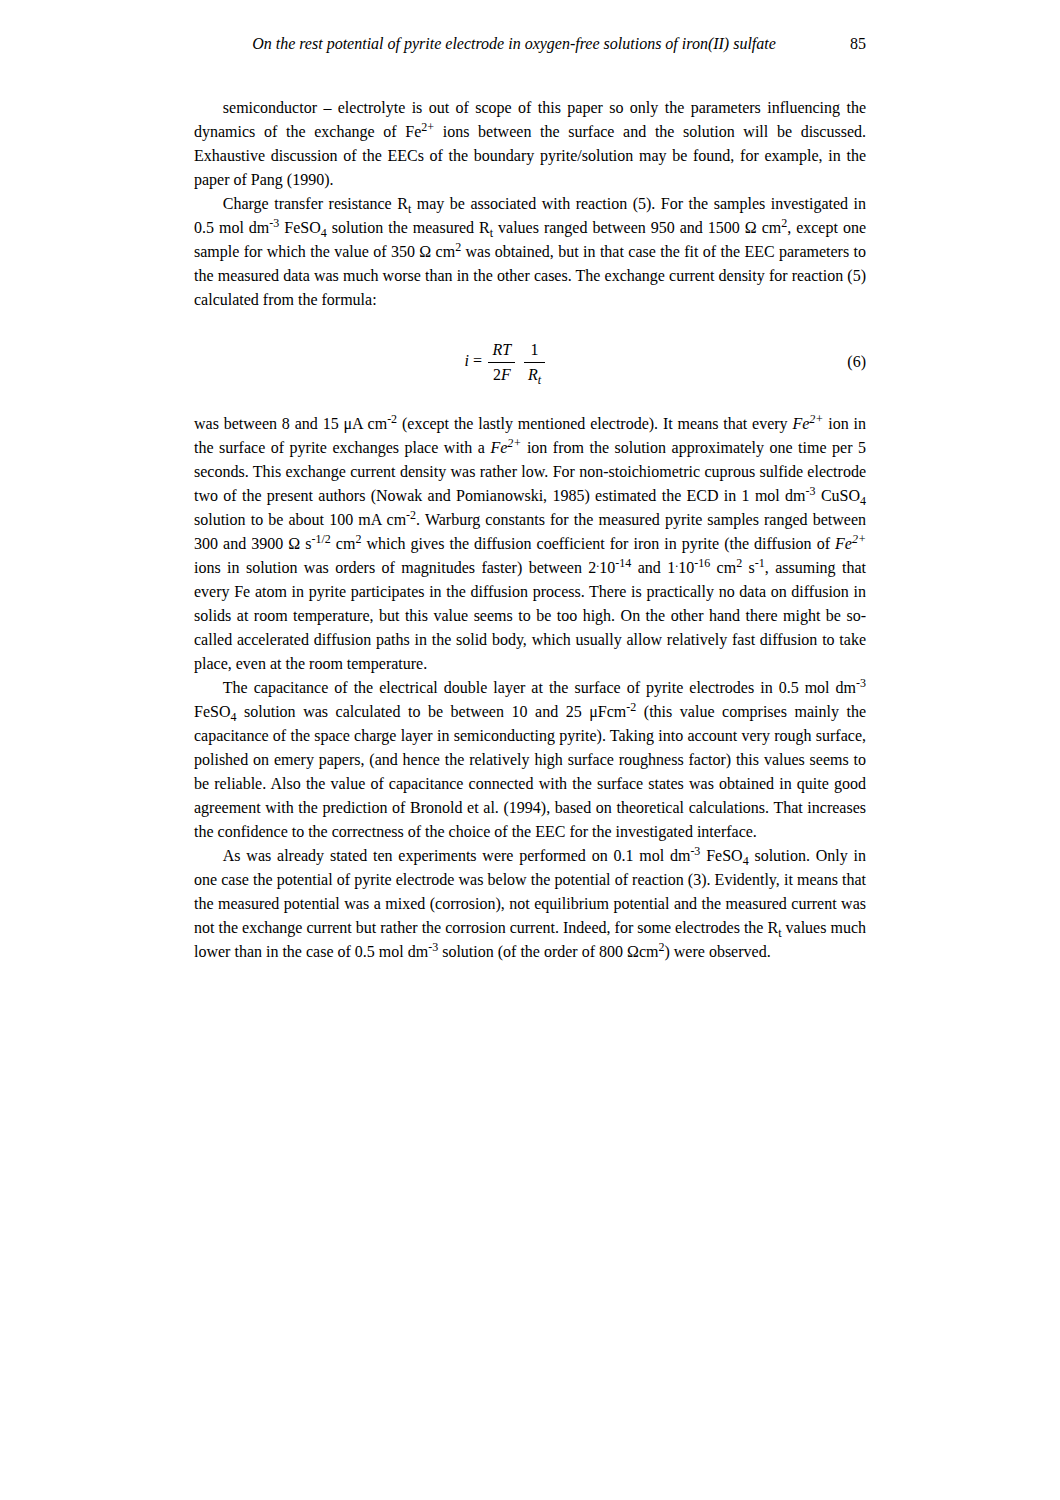On the rest potential of pyrite electrode in oxygen-free solutions of iron(II) sulfate 85
semiconductor – electrolyte is out of scope of this paper so only the parameters influencing the dynamics of the exchange of Fe2+ ions between the surface and the solution will be discussed. Exhaustive discussion of the EECs of the boundary pyrite/solution may be found, for example, in the paper of Pang (1990).
Charge transfer resistance Rt may be associated with reaction (5). For the samples investigated in 0.5 mol dm-3 FeSO4 solution the measured Rt values ranged between 950 and 1500 Ω cm2, except one sample for which the value of 350 Ω cm2 was obtained, but in that case the fit of the EEC parameters to the measured data was much worse than in the other cases. The exchange current density for reaction (5) calculated from the formula:
i = RT 2F 1 Rt (6)
was between 8 and 15 μA cm-2 (except the lastly mentioned electrode). It means that every Fe2+ ion in the surface of pyrite exchanges place with a Fe2+ ion from the solution approximately one time per 5 seconds. This exchange current density was rather low. For non-stoichiometric cuprous sulfide electrode two of the present authors (Nowak and Pomianowski, 1985) estimated the ECD in 1 mol dm-3 CuSO4 solution to be about 100 mA cm-2. Warburg constants for the measured pyrite samples ranged between 300 and 3900 Ω s-1/2 cm2 which gives the diffusion coefficient for iron in pyrite (the diffusion of Fe2+ ions in solution was orders of magnitudes faster) between 2.10-14 and 1.10-16 cm2 s-1, assuming that every Fe atom in pyrite participates in the diffusion process. There is practically no data on diffusion in solids at room temperature, but this value seems to be too high. On the other hand there might be so-called accelerated diffusion paths in the solid body, which usually allow relatively fast diffusion to take place, even at the room temperature.
The capacitance of the electrical double layer at the surface of pyrite electrodes in 0.5 mol dm-3 FeSO4 solution was calculated to be between 10 and 25 μFcm-2 (this value comprises mainly the capacitance of the space charge layer in semiconducting pyrite). Taking into account very rough surface, polished on emery papers, (and hence the relatively high surface roughness factor) this values seems to be reliable. Also the value of capacitance connected with the surface states was obtained in quite good agreement with the prediction of Bronold et al. (1994), based on theoretical calculations. That increases the confidence to the correctness of the choice of the EEC for the investigated interface.
As was already stated ten experiments were performed on 0.1 mol dm-3 FeSO4 solution. Only in one case the potential of pyrite electrode was below the potential of reaction (3). Evidently, it means that the measured potential was a mixed (corrosion), not equilibrium potential and the measured current was not the exchange current but rather the corrosion current. Indeed, for some electrodes the Rt values much lower than in the case of 0.5 mol dm-3 solution (of the order of 800 Ωcm2) were observed.